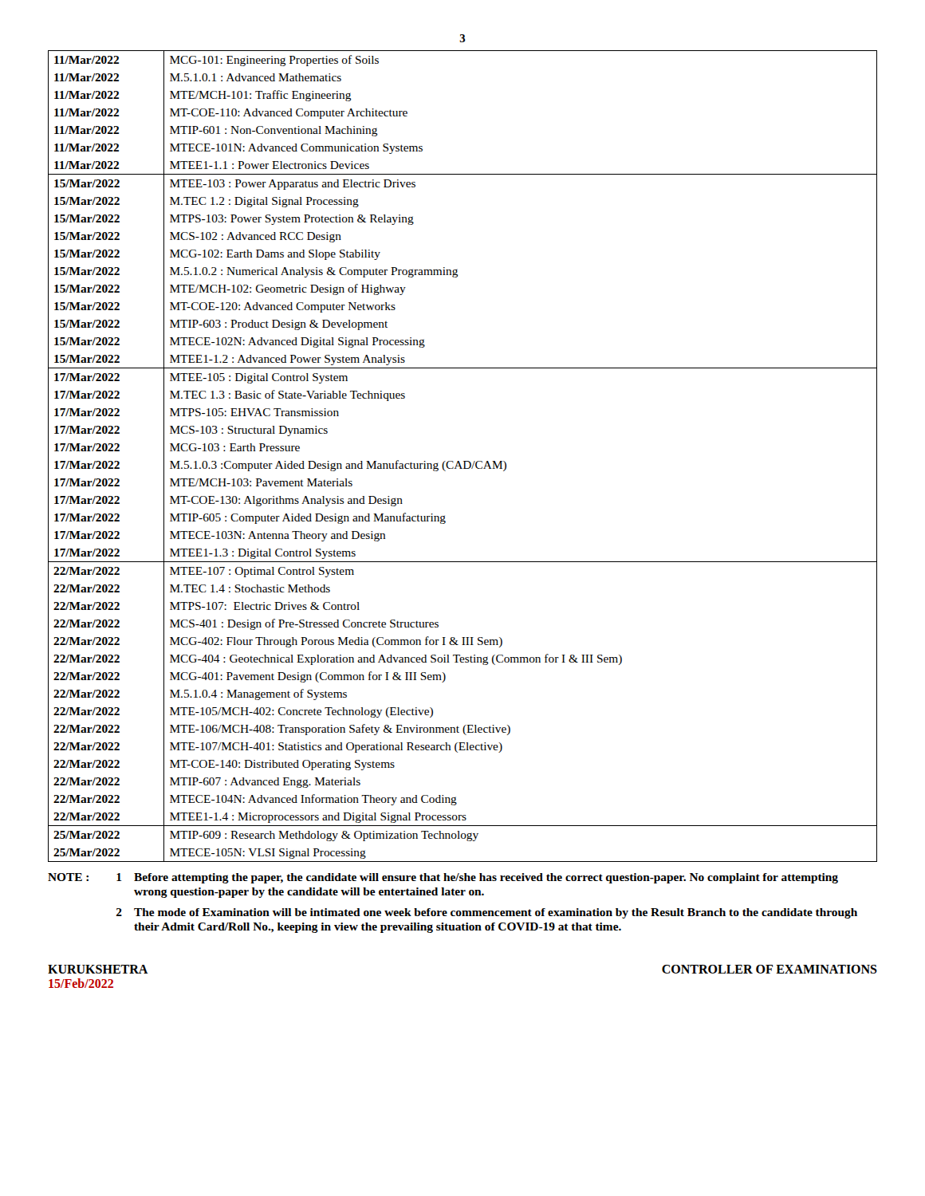3
| 11/Mar/2022 | MCG-101: Engineering Properties of Soils |
| 11/Mar/2022 | M.5.1.0.1 : Advanced Mathematics |
| 11/Mar/2022 | MTE/MCH-101: Traffic Engineering |
| 11/Mar/2022 | MT-COE-110: Advanced Computer Architecture |
| 11/Mar/2022 | MTIP-601 : Non-Conventional Machining |
| 11/Mar/2022 | MTECE-101N: Advanced Communication Systems |
| 11/Mar/2022 | MTEE1-1.1 : Power Electronics Devices |
| 15/Mar/2022 | MTEE-103 : Power Apparatus and Electric Drives |
| 15/Mar/2022 | M.TEC 1.2 : Digital Signal Processing |
| 15/Mar/2022 | MTPS-103: Power System Protection & Relaying |
| 15/Mar/2022 | MCS-102 : Advanced RCC Design |
| 15/Mar/2022 | MCG-102: Earth Dams and Slope Stability |
| 15/Mar/2022 | M.5.1.0.2 : Numerical Analysis & Computer Programming |
| 15/Mar/2022 | MTE/MCH-102: Geometric Design of Highway |
| 15/Mar/2022 | MT-COE-120: Advanced Computer Networks |
| 15/Mar/2022 | MTIP-603 : Product Design & Development |
| 15/Mar/2022 | MTECE-102N: Advanced Digital Signal Processing |
| 15/Mar/2022 | MTEE1-1.2 : Advanced Power System Analysis |
| 17/Mar/2022 | MTEE-105 : Digital Control System |
| 17/Mar/2022 | M.TEC 1.3 : Basic of State-Variable Techniques |
| 17/Mar/2022 | MTPS-105: EHVAC Transmission |
| 17/Mar/2022 | MCS-103 : Structural Dynamics |
| 17/Mar/2022 | MCG-103 : Earth Pressure |
| 17/Mar/2022 | M.5.1.0.3 :Computer Aided Design and Manufacturing (CAD/CAM) |
| 17/Mar/2022 | MTE/MCH-103: Pavement Materials |
| 17/Mar/2022 | MT-COE-130: Algorithms Analysis and Design |
| 17/Mar/2022 | MTIP-605 : Computer Aided Design and Manufacturing |
| 17/Mar/2022 | MTECE-103N: Antenna Theory and Design |
| 17/Mar/2022 | MTEE1-1.3 : Digital Control Systems |
| 22/Mar/2022 | MTEE-107 : Optimal Control System |
| 22/Mar/2022 | M.TEC 1.4 : Stochastic Methods |
| 22/Mar/2022 | MTPS-107: Electric Drives & Control |
| 22/Mar/2022 | MCS-401 : Design of Pre-Stressed Concrete Structures |
| 22/Mar/2022 | MCG-402: Flour Through Porous Media (Common for I & III Sem) |
| 22/Mar/2022 | MCG-404 : Geotechnical Exploration and Advanced Soil Testing (Common for I & III Sem) |
| 22/Mar/2022 | MCG-401: Pavement Design (Common for I & III Sem) |
| 22/Mar/2022 | M.5.1.0.4 : Management of Systems |
| 22/Mar/2022 | MTE-105/MCH-402: Concrete Technology (Elective) |
| 22/Mar/2022 | MTE-106/MCH-408: Transporation Safety & Environment (Elective) |
| 22/Mar/2022 | MTE-107/MCH-401: Statistics and Operational Research (Elective) |
| 22/Mar/2022 | MT-COE-140: Distributed Operating Systems |
| 22/Mar/2022 | MTIP-607 : Advanced Engg. Materials |
| 22/Mar/2022 | MTECE-104N: Advanced Information Theory and Coding |
| 22/Mar/2022 | MTEE1-1.4 : Microprocessors and Digital Signal Processors |
| 25/Mar/2022 | MTIP-609 : Research Methdology & Optimization Technology |
| 25/Mar/2022 | MTECE-105N: VLSI Signal Processing |
| NOTE : | 1 | Before attempting the paper, the candidate will ensure that he/she has received the correct question-paper. No complaint for attempting wrong question-paper by the candidate will be entertained later on. |
| | 2 | The mode of Examination will be intimated one week before commencement of examination by the Result Branch to the candidate through their Admit Card/Roll No., keeping in view the prevailing situation of COVID-19 at that time. |
KURUKSHETRA
15/Feb/2022
CONTROLLER OF EXAMINATIONS